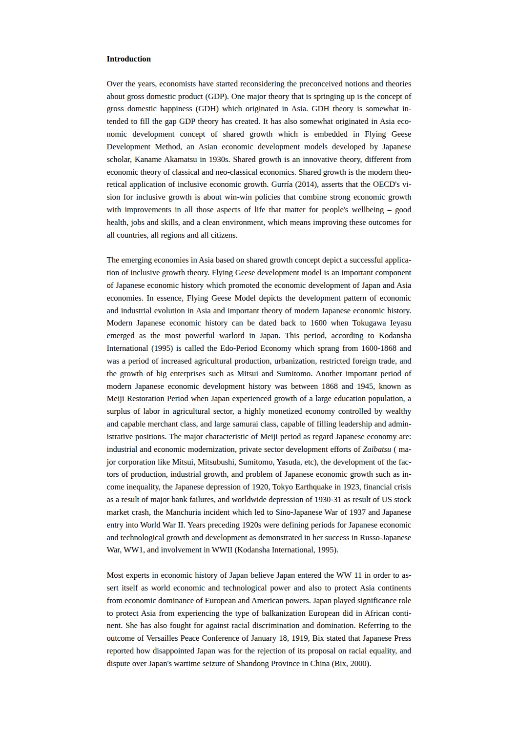Introduction
Over the years, economists have started reconsidering the preconceived notions and theories about gross domestic product (GDP). One major theory that is springing up is the concept of gross domestic happiness (GDH) which originated in Asia. GDH theory is somewhat intended to fill the gap GDP theory has created. It has also somewhat originated in Asia economic development concept of shared growth which is embedded in Flying Geese Development Method, an Asian economic development models developed by Japanese scholar, Kaname Akamatsu in 1930s. Shared growth is an innovative theory, different from economic theory of classical and neo-classical economics. Shared growth is the modern theoretical application of inclusive economic growth. Gurría (2014), asserts that the OECD's vision for inclusive growth is about win-win policies that combine strong economic growth with improvements in all those aspects of life that matter for people's wellbeing – good health, jobs and skills, and a clean environment, which means improving these outcomes for all countries, all regions and all citizens.
The emerging economies in Asia based on shared growth concept depict a successful application of inclusive growth theory. Flying Geese development model is an important component of Japanese economic history which promoted the economic development of Japan and Asia economies. In essence, Flying Geese Model depicts the development pattern of economic and industrial evolution in Asia and important theory of modern Japanese economic history. Modern Japanese economic history can be dated back to 1600 when Tokugawa Ieyasu emerged as the most powerful warlord in Japan. This period, according to Kodansha International (1995) is called the Edo-Period Economy which sprang from 1600-1868 and was a period of increased agricultural production, urbanization, restricted foreign trade, and the growth of big enterprises such as Mitsui and Sumitomo. Another important period of modern Japanese economic development history was between 1868 and 1945, known as Meiji Restoration Period when Japan experienced growth of a large education population, a surplus of labor in agricultural sector, a highly monetized economy controlled by wealthy and capable merchant class, and large samurai class, capable of filling leadership and administrative positions. The major characteristic of Meiji period as regard Japanese economy are: industrial and economic modernization, private sector development efforts of Zaibatsu ( major corporation like Mitsui, Mitsubushi, Sumitomo, Yasuda, etc), the development of the factors of production, industrial growth, and problem of Japanese economic growth such as income inequality, the Japanese depression of 1920, Tokyo Earthquake in 1923, financial crisis as a result of major bank failures, and worldwide depression of 1930-31 as result of US stock market crash, the Manchuria incident which led to Sino-Japanese War of 1937 and Japanese entry into World War II. Years preceding 1920s were defining periods for Japanese economic and technological growth and development as demonstrated in her success in Russo-Japanese War, WW1, and involvement in WWII (Kodansha International, 1995).
Most experts in economic history of Japan believe Japan entered the WW 11 in order to assert itself as world economic and technological power and also to protect Asia continents from economic dominance of European and American powers. Japan played significance role to protect Asia from experiencing the type of balkanization European did in African continent. She has also fought for against racial discrimination and domination. Referring to the outcome of Versailles Peace Conference of January 18, 1919, Bix stated that Japanese Press reported how disappointed Japan was for the rejection of its proposal on racial equality, and dispute over Japan's wartime seizure of Shandong Province in China (Bix, 2000).